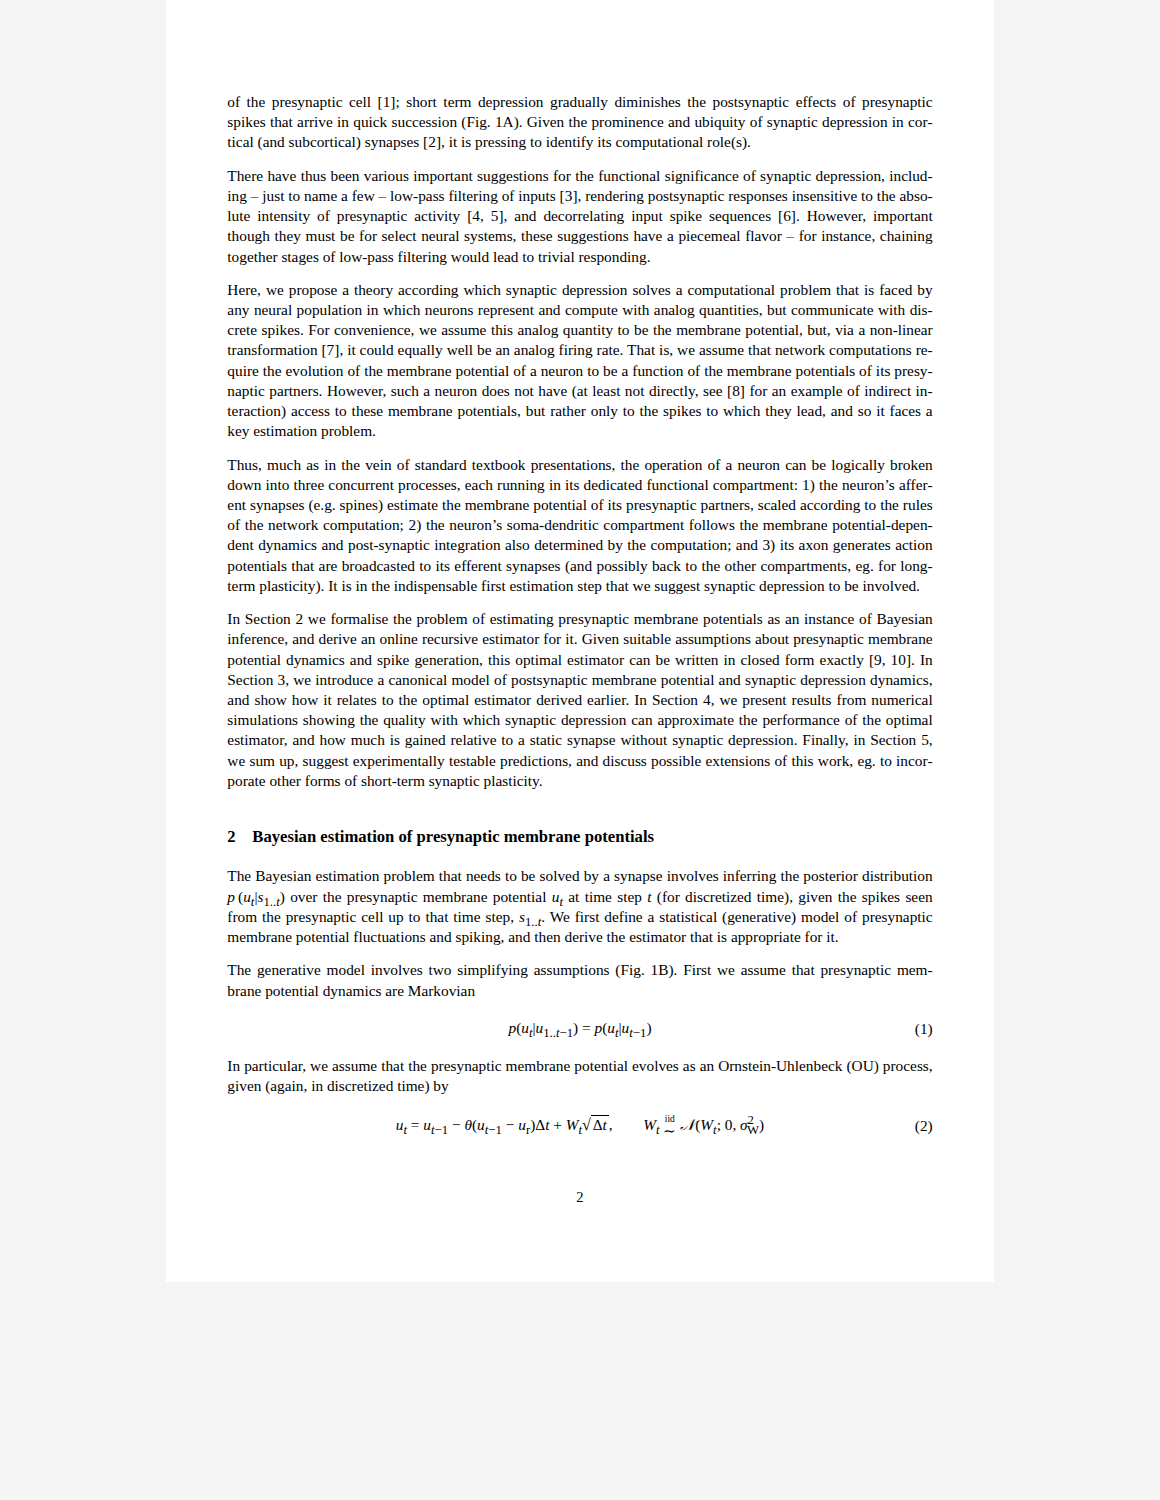of the presynaptic cell [1]; short term depression gradually diminishes the postsynaptic effects of presynaptic spikes that arrive in quick succession (Fig. 1A). Given the prominence and ubiquity of synaptic depression in cortical (and subcortical) synapses [2], it is pressing to identify its computational role(s).
There have thus been various important suggestions for the functional significance of synaptic depression, including – just to name a few – low-pass filtering of inputs [3], rendering postsynaptic responses insensitive to the absolute intensity of presynaptic activity [4, 5], and decorrelating input spike sequences [6]. However, important though they must be for select neural systems, these suggestions have a piecemeal flavor – for instance, chaining together stages of low-pass filtering would lead to trivial responding.
Here, we propose a theory according which synaptic depression solves a computational problem that is faced by any neural population in which neurons represent and compute with analog quantities, but communicate with discrete spikes. For convenience, we assume this analog quantity to be the membrane potential, but, via a non-linear transformation [7], it could equally well be an analog firing rate. That is, we assume that network computations require the evolution of the membrane potential of a neuron to be a function of the membrane potentials of its presynaptic partners. However, such a neuron does not have (at least not directly, see [8] for an example of indirect interaction) access to these membrane potentials, but rather only to the spikes to which they lead, and so it faces a key estimation problem.
Thus, much as in the vein of standard textbook presentations, the operation of a neuron can be logically broken down into three concurrent processes, each running in its dedicated functional compartment: 1) the neuron’s afferent synapses (e.g. spines) estimate the membrane potential of its presynaptic partners, scaled according to the rules of the network computation; 2) the neuron’s soma-dendritic compartment follows the membrane potential-dependent dynamics and post-synaptic integration also determined by the computation; and 3) its axon generates action potentials that are broadcasted to its efferent synapses (and possibly back to the other compartments, eg. for long-term plasticity). It is in the indispensable first estimation step that we suggest synaptic depression to be involved.
In Section 2 we formalise the problem of estimating presynaptic membrane potentials as an instance of Bayesian inference, and derive an online recursive estimator for it. Given suitable assumptions about presynaptic membrane potential dynamics and spike generation, this optimal estimator can be written in closed form exactly [9, 10]. In Section 3, we introduce a canonical model of postsynaptic membrane potential and synaptic depression dynamics, and show how it relates to the optimal estimator derived earlier. In Section 4, we present results from numerical simulations showing the quality with which synaptic depression can approximate the performance of the optimal estimator, and how much is gained relative to a static synapse without synaptic depression. Finally, in Section 5, we sum up, suggest experimentally testable predictions, and discuss possible extensions of this work, eg. to incorporate other forms of short-term synaptic plasticity.
2 Bayesian estimation of presynaptic membrane potentials
The Bayesian estimation problem that needs to be solved by a synapse involves inferring the posterior distribution p (ut|s1..t) over the presynaptic membrane potential ut at time step t (for discretized time), given the spikes seen from the presynaptic cell up to that time step, s1..t. We first define a statistical (generative) model of presynaptic membrane potential fluctuations and spiking, and then derive the estimator that is appropriate for it.
The generative model involves two simplifying assumptions (Fig. 1B). First we assume that presynaptic membrane potential dynamics are Markovian
p(ut|u1..t−1) = p(ut|ut−1) (1)
In particular, we assume that the presynaptic membrane potential evolves as an Ornstein-Uhlenbeck (OU) process, given (again, in discretized time) by
ut = ut−1 − θ(ut−1 − ur)Δt + Wt√Δt, Wt iid∼ 𝒩(Wt; 0, σ2W) (2)
2